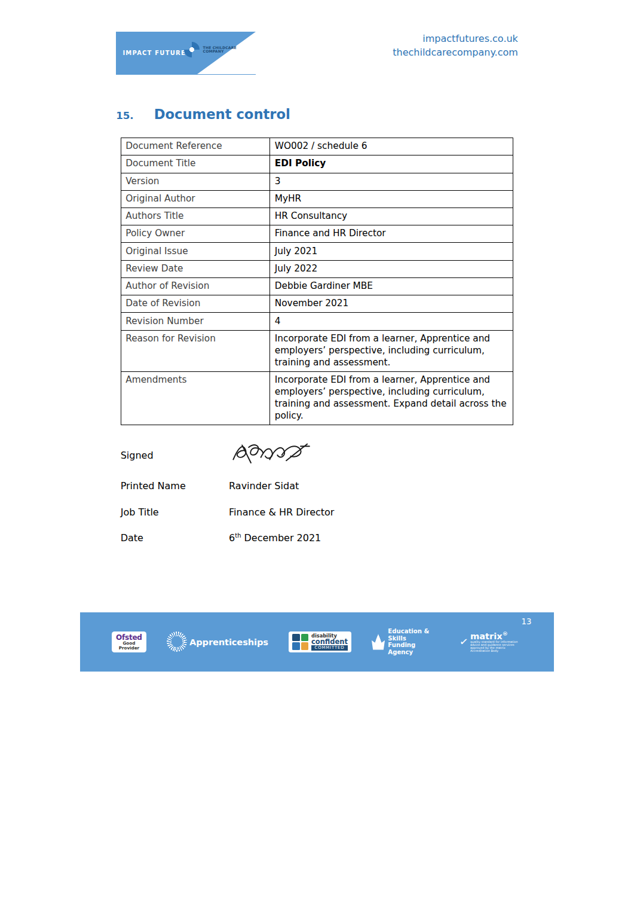IMPACT FUTURES
THE CHILDCARE
COMPANY
impactfutures.co.uk
thechildcarecompany.com
15. Document control
| Document Reference | WO002 / schedule 6 |
| Document Title | EDI Policy |
| Version | 3 |
| Original Author | MyHR |
| Authors Title | HR Consultancy |
| Policy Owner | Finance and HR Director |
| Original Issue | July 2021 |
| Review Date | July 2022 |
| Author of Revision | Debbie Gardiner MBE |
| Date of Revision | November 2021 |
| Revision Number | 4 |
| Reason for Revision | Incorporate EDI from a learner, Apprentice and employers’ perspective, including curriculum, training and assessment. |
| Amendments | Incorporate EDI from a learner, Apprentice and employers’ perspective, including curriculum, training and assessment. Expand detail across the policy. |
Signed
Printed Name
Ravinder Sidat
Job Title
Finance & HR Director
Date
6th December 2021
13
Ofsted
Good
Provider
Apprenticeships
disability
confident
COMMITTED
Education & Skills
Funding Agency
✓
matrix®
quality standard for information
advice and guidance services
approved by the matrix Accreditation Body